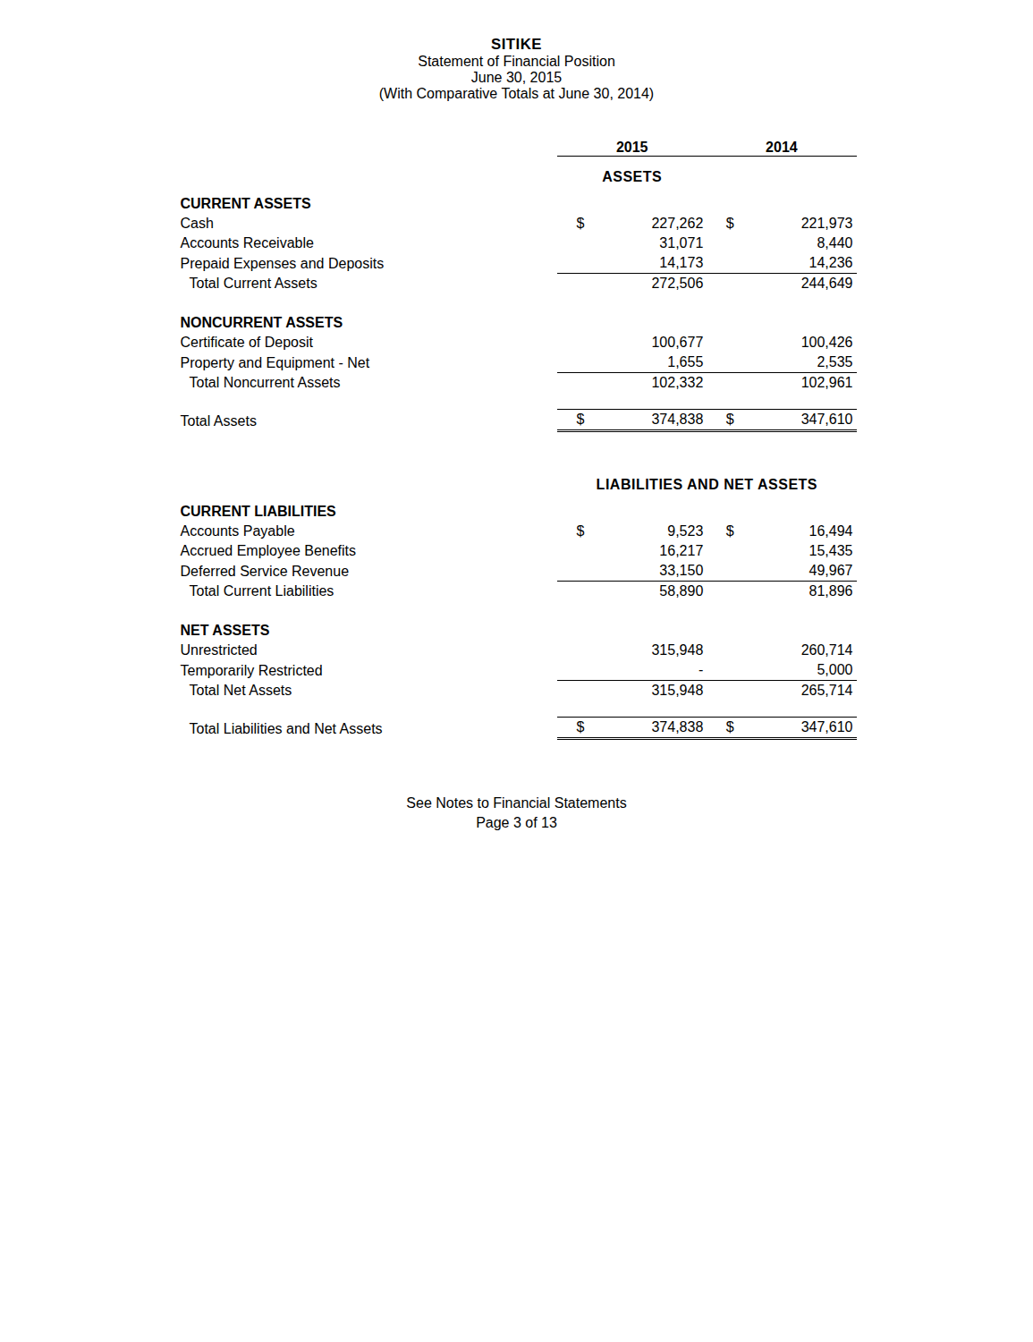SITIKE
Statement of Financial Position
June 30, 2015
(With Comparative Totals at June 30, 2014)
| | 2015 | 2014 |
| --- | --- | --- |
| | ASSETS | |
| CURRENT ASSETS | | | | |
| Cash | $ | 227,262 | $ | 221,973 |
| Accounts Receivable | | 31,071 | | 8,440 |
| Prepaid Expenses and Deposits | | 14,173 | | 14,236 |
| Total Current Assets | | 272,506 | | 244,649 |
| NONCURRENT ASSETS | | | | |
| Certificate of Deposit | | 100,677 | | 100,426 |
| Property and Equipment - Net | | 1,655 | | 2,535 |
| Total Noncurrent Assets | | 102,332 | | 102,961 |
| Total Assets | $ | 374,838 | $ | 347,610 |
| | LIABILITIES AND NET ASSETS |
| CURRENT LIABILITIES | | | | |
| Accounts Payable | $ | 9,523 | $ | 16,494 |
| Accrued Employee Benefits | | 16,217 | | 15,435 |
| Deferred Service Revenue | | 33,150 | | 49,967 |
| Total Current Liabilities | | 58,890 | | 81,896 |
| NET ASSETS | | | | |
| Unrestricted | | 315,948 | | 260,714 |
| Temporarily Restricted | | - | | 5,000 |
| Total Net Assets | | 315,948 | | 265,714 |
| Total Liabilities and Net Assets | $ | 374,838 | $ | 347,610 |
See Notes to Financial Statements
Page 3 of 13